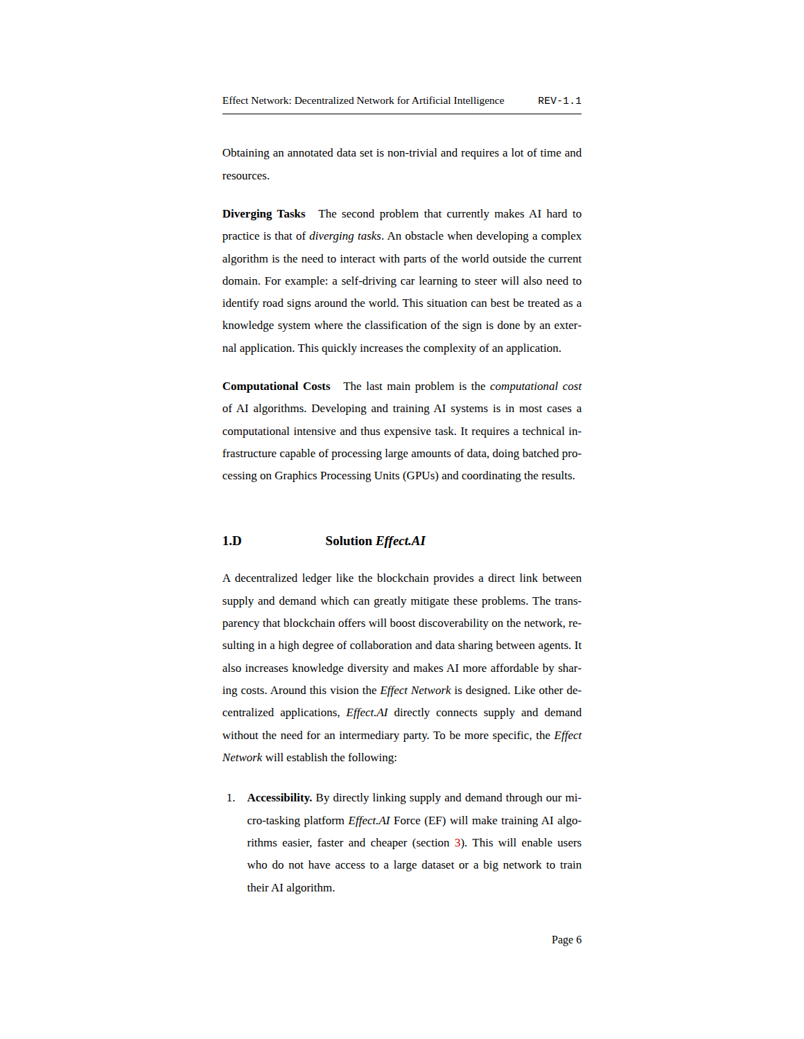Effect Network: Decentralized Network for Artificial Intelligence REV-1.1
Obtaining an annotated data set is non-trivial and requires a lot of time and resources.
Diverging Tasks The second problem that currently makes AI hard to practice is that of diverging tasks. An obstacle when developing a complex algorithm is the need to interact with parts of the world outside the current domain. For example: a self-driving car learning to steer will also need to identify road signs around the world. This situation can best be treated as a knowledge system where the classification of the sign is done by an external application. This quickly increases the complexity of an application.
Computational Costs The last main problem is the computational cost of AI algorithms. Developing and training AI systems is in most cases a computational intensive and thus expensive task. It requires a technical infrastructure capable of processing large amounts of data, doing batched processing on Graphics Processing Units (GPUs) and coordinating the results.
1.D Solution Effect.AI
A decentralized ledger like the blockchain provides a direct link between supply and demand which can greatly mitigate these problems. The transparency that blockchain offers will boost discoverability on the network, resulting in a high degree of collaboration and data sharing between agents. It also increases knowledge diversity and makes AI more affordable by sharing costs. Around this vision the Effect Network is designed. Like other decentralized applications, Effect.AI directly connects supply and demand without the need for an intermediary party. To be more specific, the Effect Network will establish the following:
Accessibility. By directly linking supply and demand through our micro-tasking platform Effect.AI Force (EF) will make training AI algorithms easier, faster and cheaper (section 3). This will enable users who do not have access to a large dataset or a big network to train their AI algorithm.
Page 6